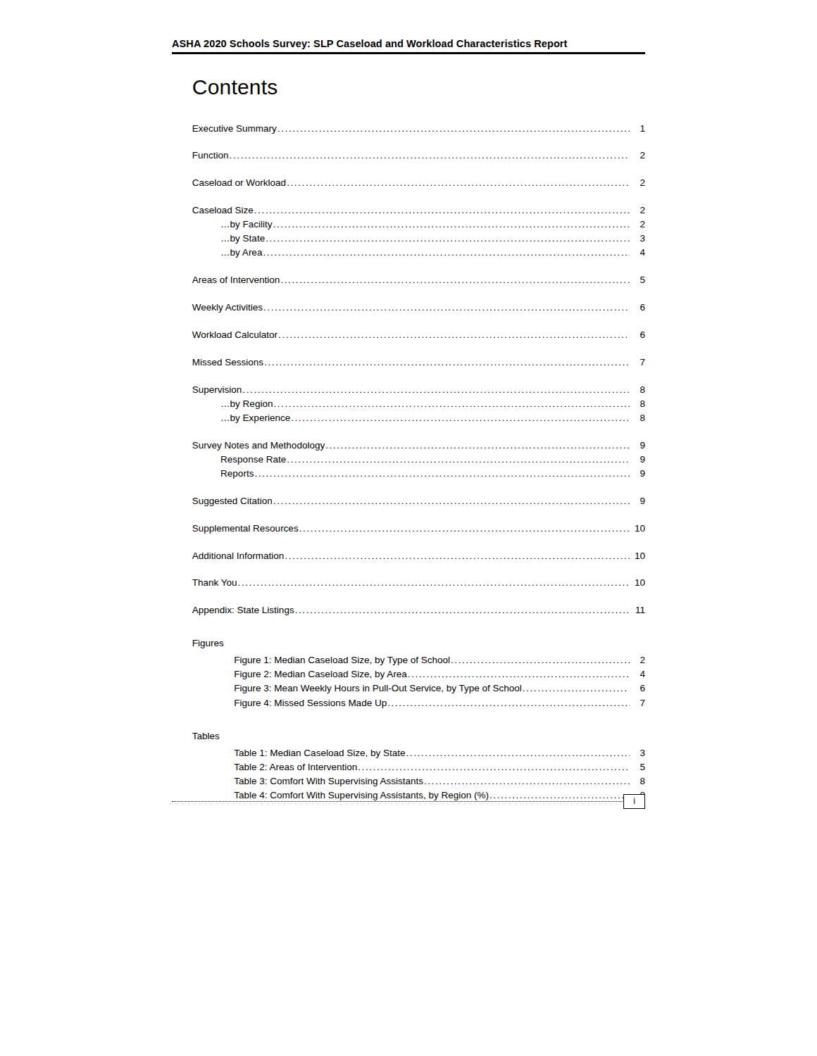ASHA 2020 Schools Survey: SLP Caseload and Workload Characteristics Report
Contents
Executive Summary ................................................................................................................. 1
Function ............................................................................................................................... 2
Caseload or Workload ............................................................................................................. 2
Caseload Size ....................................................................................................................... 2
…by Facility ................................................................................................................. 2
…by State ................................................................................................................... 3
…by Area ..................................................................................................................... 4
Areas of Intervention .............................................................................................................. 5
Weekly Activities .................................................................................................................... 6
Workload Calculator ............................................................................................................... 6
Missed Sessions .................................................................................................................... 7
Supervision .......................................................................................................................... 8
…by Region ................................................................................................................ 8
…by Experience ......................................................................................................... 8
Survey Notes and Methodology ................................................................................................... 9
Response Rate ........................................................................................................... 9
Reports ....................................................................................................................... 9
Suggested Citation ................................................................................................................. 9
Supplemental Resources ..................................................................................................... 10
Additional Information ......................................................................................................... 10
Thank You ......................................................................................................................... 10
Appendix: State Listings ....................................................................................................... 11
Figures
Figure 1: Median Caseload Size, by Type of School ....................................................... 2
Figure 2: Median Caseload Size, by Area ..................................................................... 4
Figure 3: Mean Weekly Hours in Pull-Out Service, by Type of School ............................ 6
Figure 4: Missed Sessions Made Up ............................................................................. 7
Tables
Table 1: Median Caseload Size, by State ..................................................................... 3
Table 2: Areas of Intervention ..................................................................................... 5
Table 3: Comfort With Supervising Assistants .............................................................. 8
Table 4: Comfort With Supervising Assistants, by Region (%) ........................................ 8
i